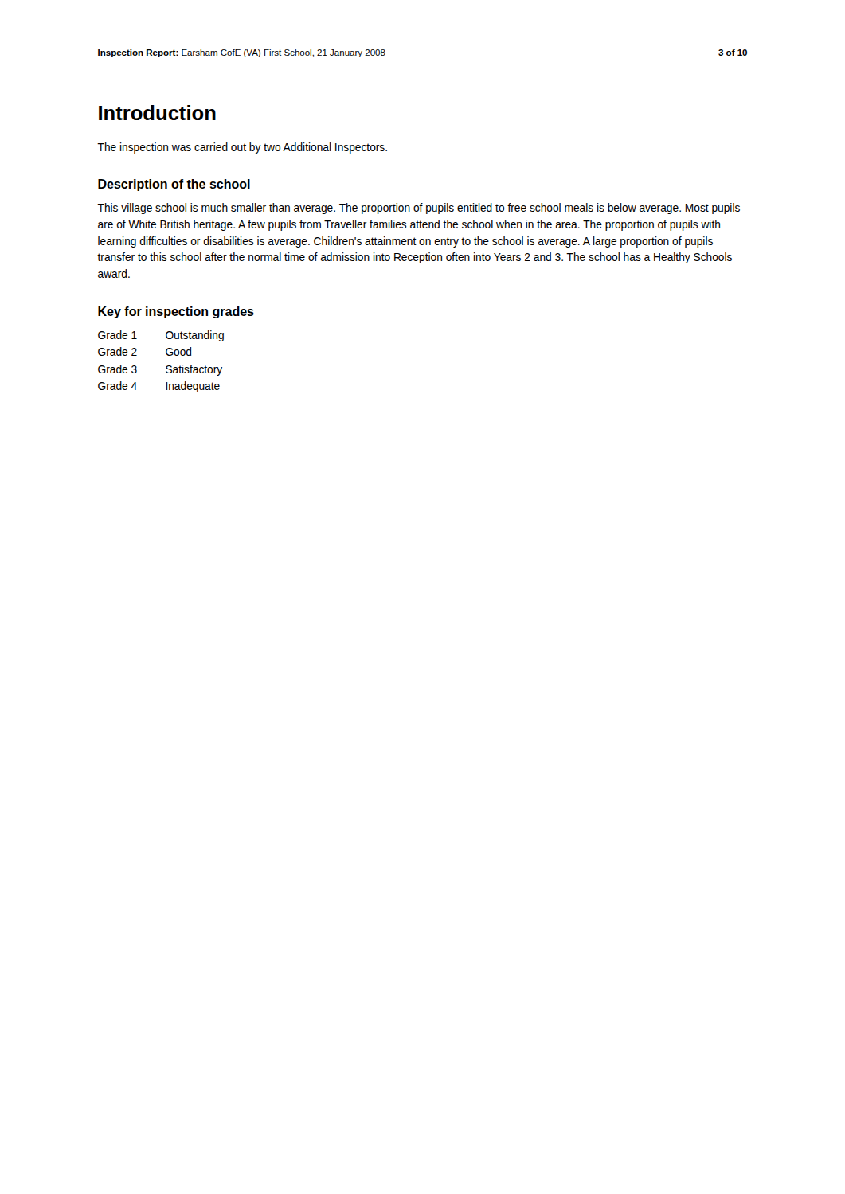Inspection Report: Earsham CofE (VA) First School, 21 January 2008
3 of 10
Introduction
The inspection was carried out by two Additional Inspectors.
Description of the school
This village school is much smaller than average. The proportion of pupils entitled to free school meals is below average. Most pupils are of White British heritage. A few pupils from Traveller families attend the school when in the area. The proportion of pupils with learning difficulties or disabilities is average. Children's attainment on entry to the school is average. A large proportion of pupils transfer to this school after the normal time of admission into Reception often into Years 2 and 3. The school has a Healthy Schools award.
Key for inspection grades
| Grade 1 | Outstanding |
| Grade 2 | Good |
| Grade 3 | Satisfactory |
| Grade 4 | Inadequate |